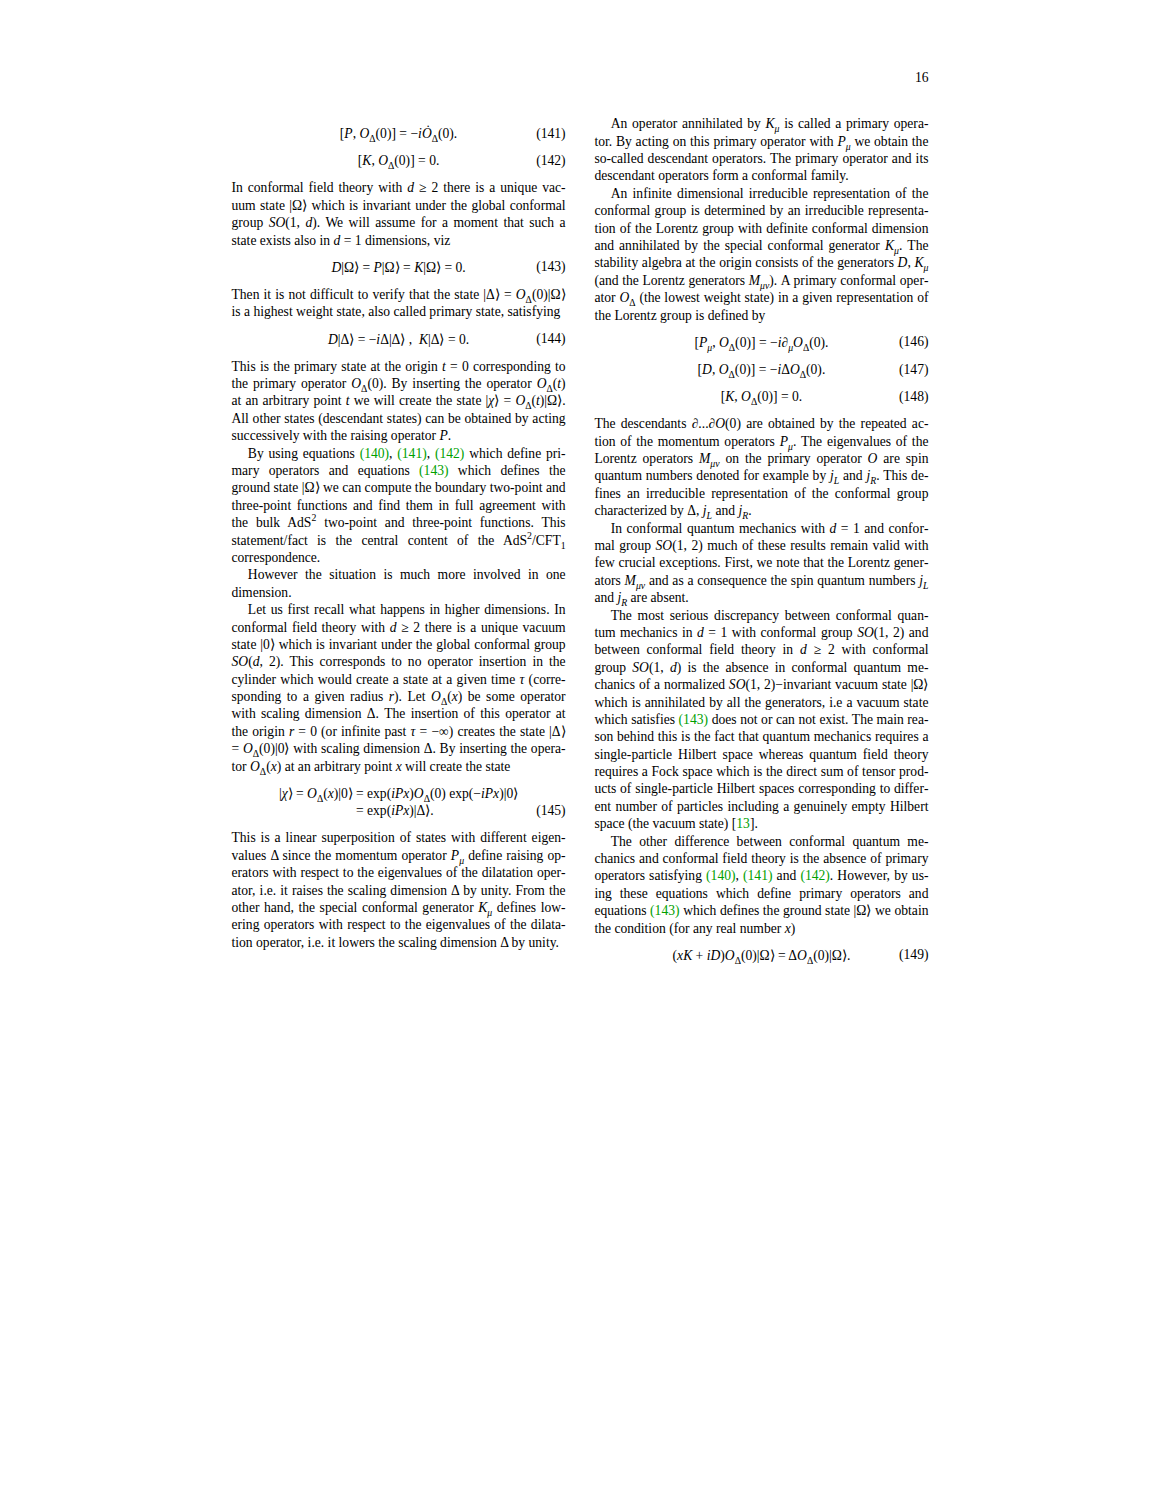16
[P, OΔ(0)] = −iȮΔ(0). (141)
[K, OΔ(0)] = 0. (142)
In conformal field theory with d ≥ 2 there is a unique vacuum state |Ω⟩ which is invariant under the global conformal group SO(1, d). We will assume for a moment that such a state exists also in d = 1 dimensions, viz
D|Ω⟩ = P|Ω⟩ = K|Ω⟩ = 0. (143)
Then it is not difficult to verify that the state |Δ⟩ = OΔ(0)|Ω⟩ is a highest weight state, also called primary state, satisfying
D|Δ⟩ = −i Δ|Δ⟩ , K|Δ⟩ = 0. (144)
This is the primary state at the origin t = 0 corresponding to the primary operator OΔ(0). By inserting the operator OΔ(t) at an arbitrary point t we will create the state |χ⟩ = OΔ(t)|Ω⟩. All other states (descendant states) can be obtained by acting successively with the raising operator P.
By using equations (140), (141), (142) which define primary operators and equations (143) which defines the ground state |Ω⟩ we can compute the boundary two-point and three-point functions and find them in full agreement with the bulk AdS2 two-point and three-point functions. This statement/fact is the central content of the AdS2/CFT1 correspondence.
However the situation is much more involved in one dimension.
Let us first recall what happens in higher dimensions. In conformal field theory with d ≥ 2 there is a unique vacuum state |0⟩ which is invariant under the global conformal group SO(d, 2). This corresponds to no operator insertion in the cylinder which would create a state at a given time τ (corresponding to a given radius r). Let OΔ(x) be some operator with scaling dimension Δ. The insertion of this operator at the origin r = 0 (or infinite past τ = −∞) creates the state |Δ⟩ = OΔ(0)|0⟩ with scaling dimension Δ. By inserting the operator OΔ(x) at an arbitrary point x will create the state
| / χ ⟩ = O Δ ( x )/0⟩ | = | exp( iPx ) O Δ (0) exp(− iPx )/0⟩ |
| | = | exp( iPx )/Δ⟩. |
(145)
This is a linear superposition of states with different eigenvalues Δ since the momentum operator Pμ define raising operators with respect to the eigenvalues of the dilatation operator, i.e. it raises the scaling dimension Δ by unity. From the other hand, the special conformal generator Kμ defines lowering operators with respect to the eigenvalues of the dilatation operator, i.e. it lowers the scaling dimension Δ by unity.
An operator annihilated by Kμ is called a primary operator. By acting on this primary operator with Pμ we obtain the so-called descendant operators. The primary operator and its descendant operators form a conformal family.
An infinite dimensional irreducible representation of the conformal group is determined by an irreducible representation of the Lorentz group with definite conformal dimension and annihilated by the special conformal generator Kμ. The stability algebra at the origin consists of the generators D, Kμ (and the Lorentz generators Mμν). A primary conformal operator OΔ (the lowest weight state) in a given representation of the Lorentz group is defined by
[Pμ, OΔ(0)] = −i∂μOΔ(0). (146)
[D, OΔ(0)] = −i ΔOΔ(0). (147)
[K, OΔ(0)] = 0. (148)
The descendants ∂...∂O(0) are obtained by the repeated action of the momentum operators Pμ. The eigenvalues of the Lorentz operators Mμν on the primary operator O are spin quantum numbers denoted for example by jL and jR. This defines an irreducible representation of the conformal group characterized by Δ, jL and jR.
In conformal quantum mechanics with d = 1 and conformal group SO(1, 2) much of these results remain valid with few crucial exceptions. First, we note that the Lorentz generators Mμν and as a consequence the spin quantum numbers jL and jR are absent.
The most serious discrepancy between conformal quantum mechanics in d = 1 with conformal group SO(1, 2) and between conformal field theory in d ≥ 2 with conformal group SO(1, d) is the absence in conformal quantum mechanics of a normalized SO(1, 2)−invariant vacuum state |Ω⟩ which is annihilated by all the generators, i.e a vacuum state which satisfies (143) does not or can not exist. The main reason behind this is the fact that quantum mechanics requires a single-particle Hilbert space whereas quantum field theory requires a Fock space which is the direct sum of tensor products of single-particle Hilbert spaces corresponding to different number of particles including a genuinely empty Hilbert space (the vacuum state) [13].
The other difference between conformal quantum mechanics and conformal field theory is the absence of primary operators satisfying (140), (141) and (142). However, by using these equations which define primary operators and equations (143) which defines the ground state |Ω⟩ we obtain the condition (for any real number x)
(xK + iD)OΔ(0)|Ω⟩ = ΔOΔ(0)|Ω⟩. (149)